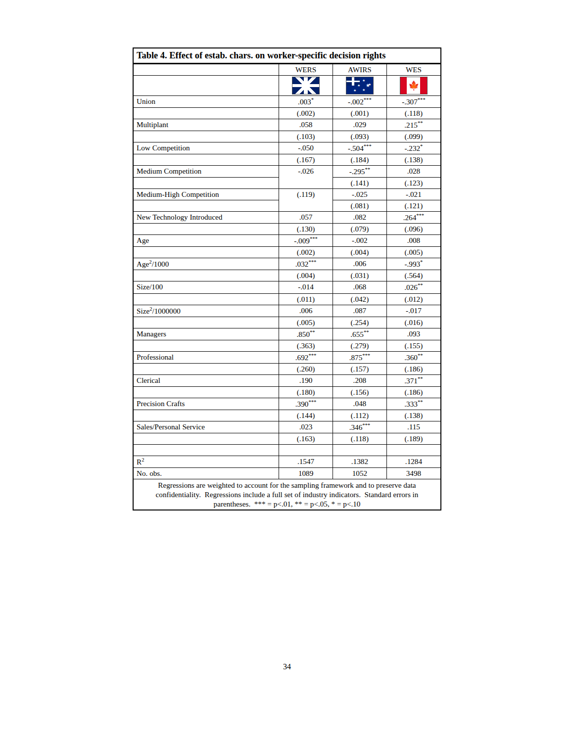Table 4. Effect of estab. chars. on worker-specific decision rights
| | WERS | AWIRS | WES |
| --- | --- | --- | --- |
| | | ★ ★ ★ ★ ★ | |
| Union | .003 * | -.002 *** | -.307 *** |
| | (.002) | (.001) | (.118) |
| Multiplant | .058 | .029 | .215 ** |
| | (.103) | (.093) | (.099) |
| Low Competition | -.050 | -.504 *** | -.232 * |
| | (.167) | (.184) | (.138) |
| Medium Competition | -.026 | -.295 ** | .028 |
| | (.141) | (.123) |
| Medium-High Competition | (.119) | -.025 | -.021 |
| | (.081) | (.121) |
| New Technology Introduced | .057 | .082 | .264 *** |
| | (.130) | (.079) | (.096) |
| Age | -.009 *** | -.002 | .008 |
| | (.002) | (.004) | (.005) |
| Age 2 /1000 | .032 *** | .006 | -.993 * |
| | (.004) | (.031) | (.564) |
| Size/100 | -.014 | .068 | .026 ** |
| | (.011) | (.042) | (.012) |
| Size 2 /1000000 | .006 | .087 | -.017 |
| | (.005) | (.254) | (.016) |
| Managers | .850 ** | .655 ** | .093 |
| | (.363) | (.279) | (.155) |
| Professional | .692 *** | .875 *** | .360 ** |
| | (.260) | (.157) | (.186) |
| Clerical | .190 | .208 | .371 ** |
| | (.180) | (.156) | (.186) |
| Precision Crafts | .390 *** | .048 | .333 ** |
| | (.144) | (.112) | (.138) |
| Sales/Personal Service | .023 | .346 *** | .115 |
| | (.163) | (.118) | (.189) |
| R 2 | .1547 | .1382 | .1284 |
| No. obs. | 1089 | 1052 | 3498 |
| Regressions are weighted to account for the sampling framework and to preserve data confidentiality. Regressions include a full set of industry indicators. Standard errors in parentheses. *** = p<.01, ** = p<.05, * = p<.10 |
34